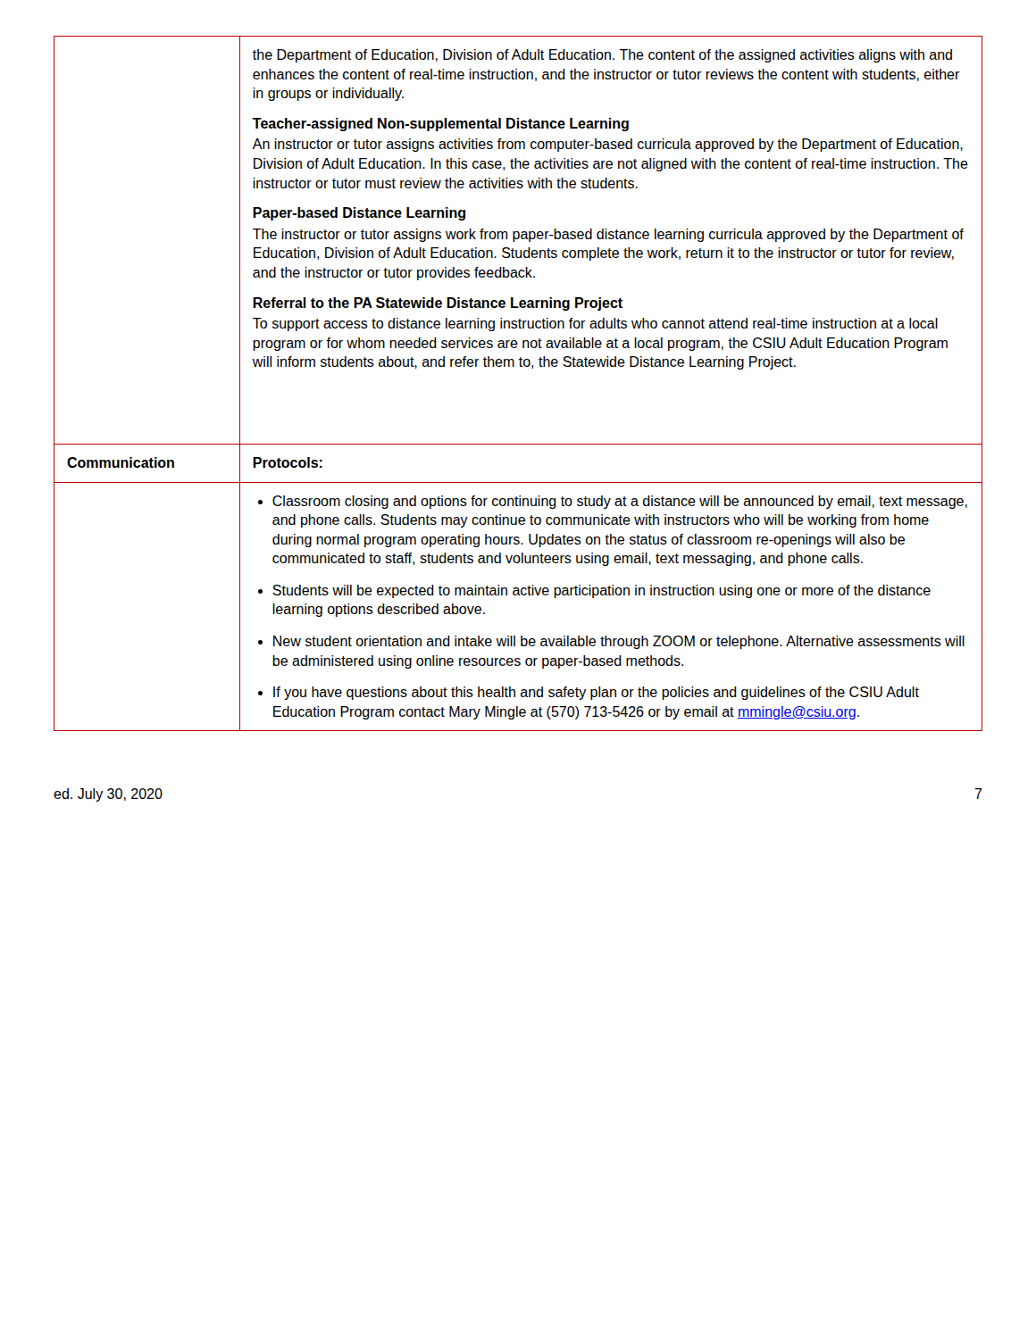| | the Department of Education, Division of Adult Education. The content of the assigned activities aligns with and enhances the content of real-time instruction, and the instructor or tutor reviews the content with students, either in groups or individually. Teacher-assigned Non-supplemental Distance Learning An instructor or tutor assigns activities from computer-based curricula approved by the Department of Education, Division of Adult Education. In this case, the activities are not aligned with the content of real-time instruction. The instructor or tutor must review the activities with the students. Paper-based Distance Learning The instructor or tutor assigns work from paper-based distance learning curricula approved by the Department of Education, Division of Adult Education. Students complete the work, return it to the instructor or tutor for review, and the instructor or tutor provides feedback. Referral to the PA Statewide Distance Learning Project To support access to distance learning instruction for adults who cannot attend real-time instruction at a local program or for whom needed services are not available at a local program, the CSIU Adult Education Program will inform students about, and refer them to, the Statewide Distance Learning Project. |
| Communication | Protocols: |
| | Classroom closing and options for continuing to study at a distance will be announced by email, text message, and phone calls. Students may continue to communicate with instructors who will be working from home during normal program operating hours. Updates on the status of classroom re-openings will also be communicated to staff, students and volunteers using email, text messaging, and phone calls. Students will be expected to maintain active participation in instruction using one or more of the distance learning options described above. New student orientation and intake will be available through ZOOM or telephone. Alternative assessments will be administered using online resources or paper-based methods. If you have questions about this health and safety plan or the policies and guidelines of the CSIU Adult Education Program contact Mary Mingle at (570) 713-5426 or by email at mmingle@csiu.org . |
ed. July 30, 2020 7